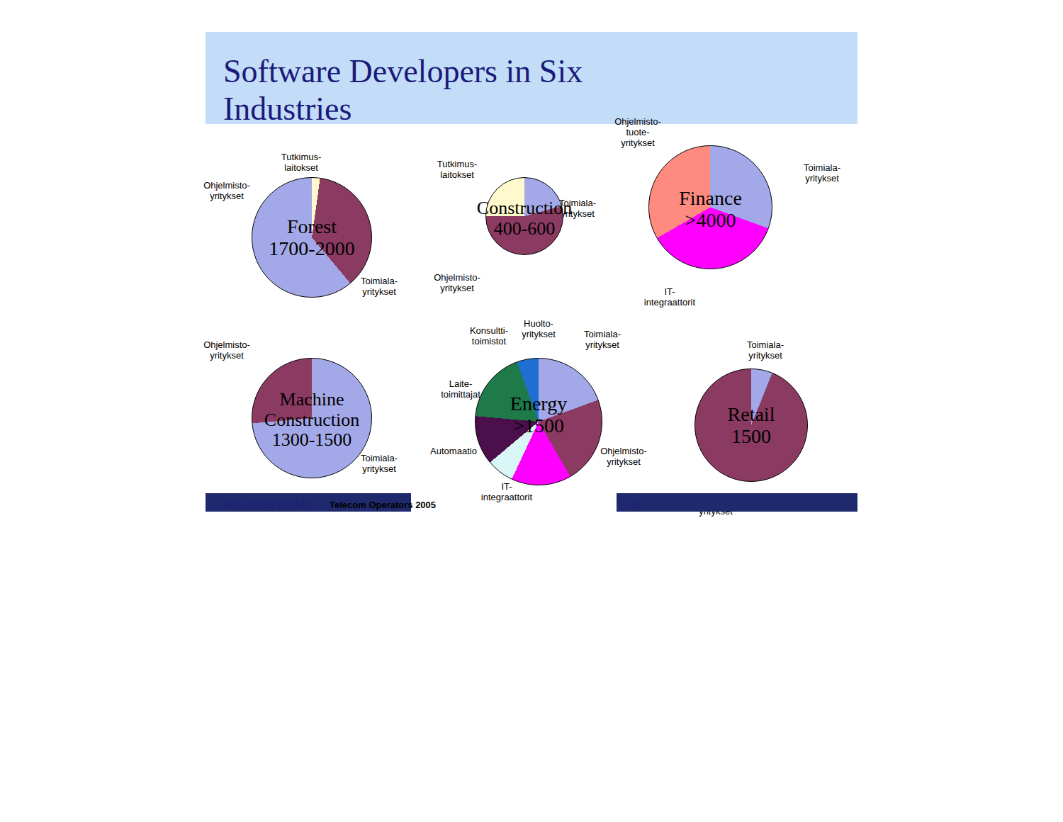Software Developers in Six Industries
Tutkimus-
laitokset
Ohjelmisto-
yritykset
Toimiala-
yritykset
Forest
1700-2000
Tutkimus-
laitokset
Toimiala-
yritykset
Ohjelmisto-
yritykset
Construction
400-600
Ohjelmisto-
tuote-
yritykset
Toimiala-
yritykset
IT-
integraattorit
Finance
>4000
Ohjelmisto-
yritykset
Toimiala-
yritykset
Machine
Construction
1300-1500
Konsultti-
toimistot
Huolto-
yritykset
Toimiala-
yritykset
Laite-
toimittajat
Automaatio
IT-
integraattorit
Ohjelmisto-
yritykset
Energy
>1500
Toimiala-
yritykset
Ohjelmisto-
yritykset
Retail
1500
Innovatiiviset toimialat
Telecom Operators 2005
en